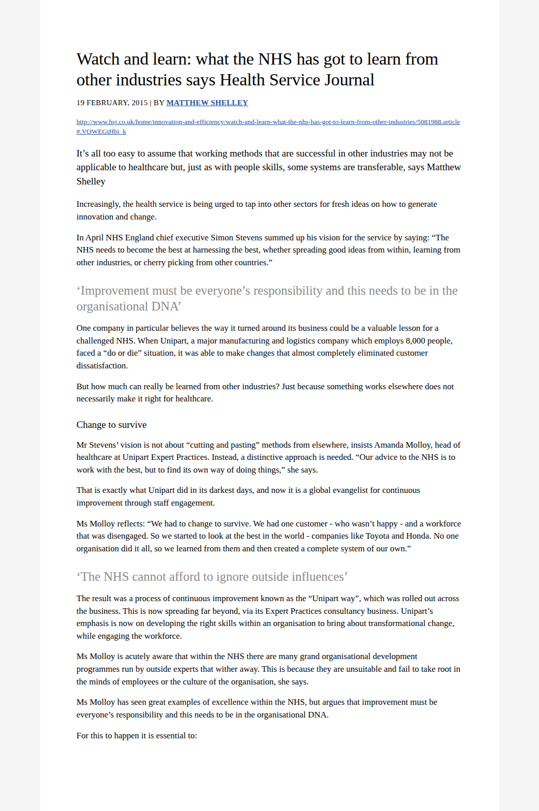Watch and learn: what the NHS has got to learn from other industries says Health Service Journal
19 February, 2015 | By Matthew Shelley
http://www.hsj.co.uk/home/innovation-and-efficiency/watch-and-learn-what-the-nhs-has-got-to-learn-from-other-industries/5081988.article#.VOWEGtHbi_k
It’s all too easy to assume that working methods that are successful in other industries may not be applicable to healthcare but, just as with people skills, some systems are transferable, says Matthew Shelley
Increasingly, the health service is being urged to tap into other sectors for fresh ideas on how to generate innovation and change.
In April NHS England chief executive Simon Stevens summed up his vision for the service by saying: “The NHS needs to become the best at harnessing the best, whether spreading good ideas from within, learning from other industries, or cherry picking from other countries.”
‘Improvement must be everyone’s responsibility and this needs to be in the organisational DNA’
One company in particular believes the way it turned around its business could be a valuable lesson for a challenged NHS. When Unipart, a major manufacturing and logistics company which employs 8,000 people, faced a “do or die” situation, it was able to make changes that almost completely eliminated customer dissatisfaction.
But how much can really be learned from other industries? Just because something works elsewhere does not necessarily make it right for healthcare.
Change to survive
Mr Stevens’ vision is not about “cutting and pasting” methods from elsewhere, insists Amanda Molloy, head of healthcare at Unipart Expert Practices. Instead, a distinctive approach is needed. “Our advice to the NHS is to work with the best, but to find its own way of doing things,” she says.
That is exactly what Unipart did in its darkest days, and now it is a global evangelist for continuous improvement through staff engagement.
Ms Molloy reflects: “We had to change to survive. We had one customer - who wasn’t happy - and a workforce that was disengaged. So we started to look at the best in the world - companies like Toyota and Honda. No one organisation did it all, so we learned from them and then created a complete system of our own.”
‘The NHS cannot afford to ignore outside influences’
The result was a process of continuous improvement known as the “Unipart way”, which was rolled out across the business. This is now spreading far beyond, via its Expert Practices consultancy business. Unipart’s emphasis is now on developing the right skills within an organisation to bring about transformational change, while engaging the workforce.
Ms Molloy is acutely aware that within the NHS there are many grand organisational development programmes run by outside experts that wither away. This is because they are unsuitable and fail to take root in the minds of employees or the culture of the organisation, she says.
Ms Molloy has seen great examples of excellence within the NHS, but argues that improvement must be everyone’s responsibility and this needs to be in the organisational DNA.
For this to happen it is essential to: